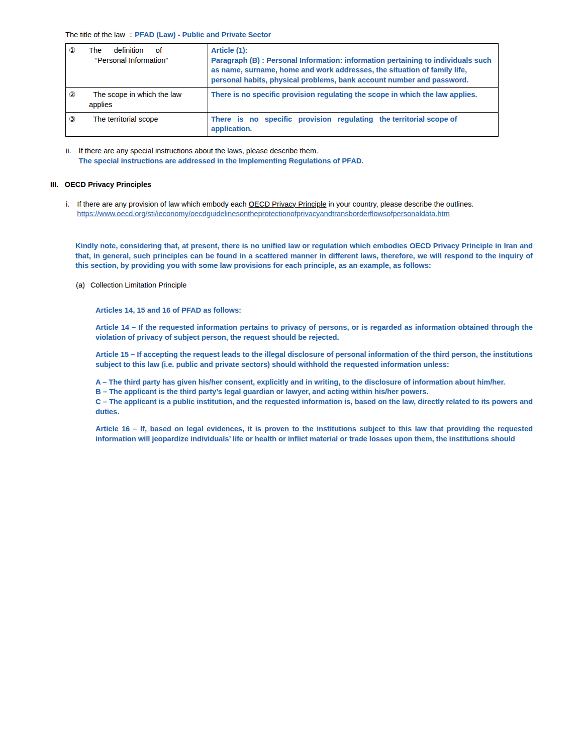The title of the law ：PFAD (Law) - Public and Private Sector
| ① | The definition of “Personal Information” | Article (1): Paragraph (B) : Personal Information: information pertaining to individuals such as name, surname, home and work addresses, the situation of family life, personal habits, physical problems, bank account number and password. |
| ② | The scope in which the law applies | There is no specific provision regulating the scope in which the law applies. |
| ③ | The territorial scope | There is no specific provision regulating the territorial scope of application. |
| ii. | If there are any special instructions about the laws, please describe them. The special instructions are addressed in the Implementing Regulations of PFAD. |
III. OECD Privacy Principles
| i. | If there are any provision of law which embody each OECD Privacy Principle in your country, please describe the outlines. https://www.oecd.org/sti/ieconomy/oecdguidelinesontheprotectionofprivacyandtransborderflowsofpersonaldata.htm |
Kindly note, considering that, at present, there is no unified law or regulation which embodies OECD Privacy Principle in Iran and that, in general, such principles can be found in a scattered manner in different laws, therefore, we will respond to the inquiry of this section, by providing you with some law provisions for each principle, as an example, as follows:
| (a) | Collection Limitation Principle |
Articles 14, 15 and 16 of PFAD as follows:
Article 14 – If the requested information pertains to privacy of persons, or is regarded as information obtained through the violation of privacy of subject person, the request should be rejected.
Article 15 – If accepting the request leads to the illegal disclosure of personal information of the third person, the institutions subject to this law (i.e. public and private sectors) should withhold the requested information unless:
A – The third party has given his/her consent, explicitly and in writing, to the disclosure of information about him/her.
B – The applicant is the third party’s legal guardian or lawyer, and acting within his/her powers.
C – The applicant is a public institution, and the requested information is, based on the law, directly related to its powers and duties.
Article 16 – If, based on legal evidences, it is proven to the institutions subject to this law that providing the requested information will jeopardize individuals’ life or health or inflict material or trade losses upon them, the institutions should